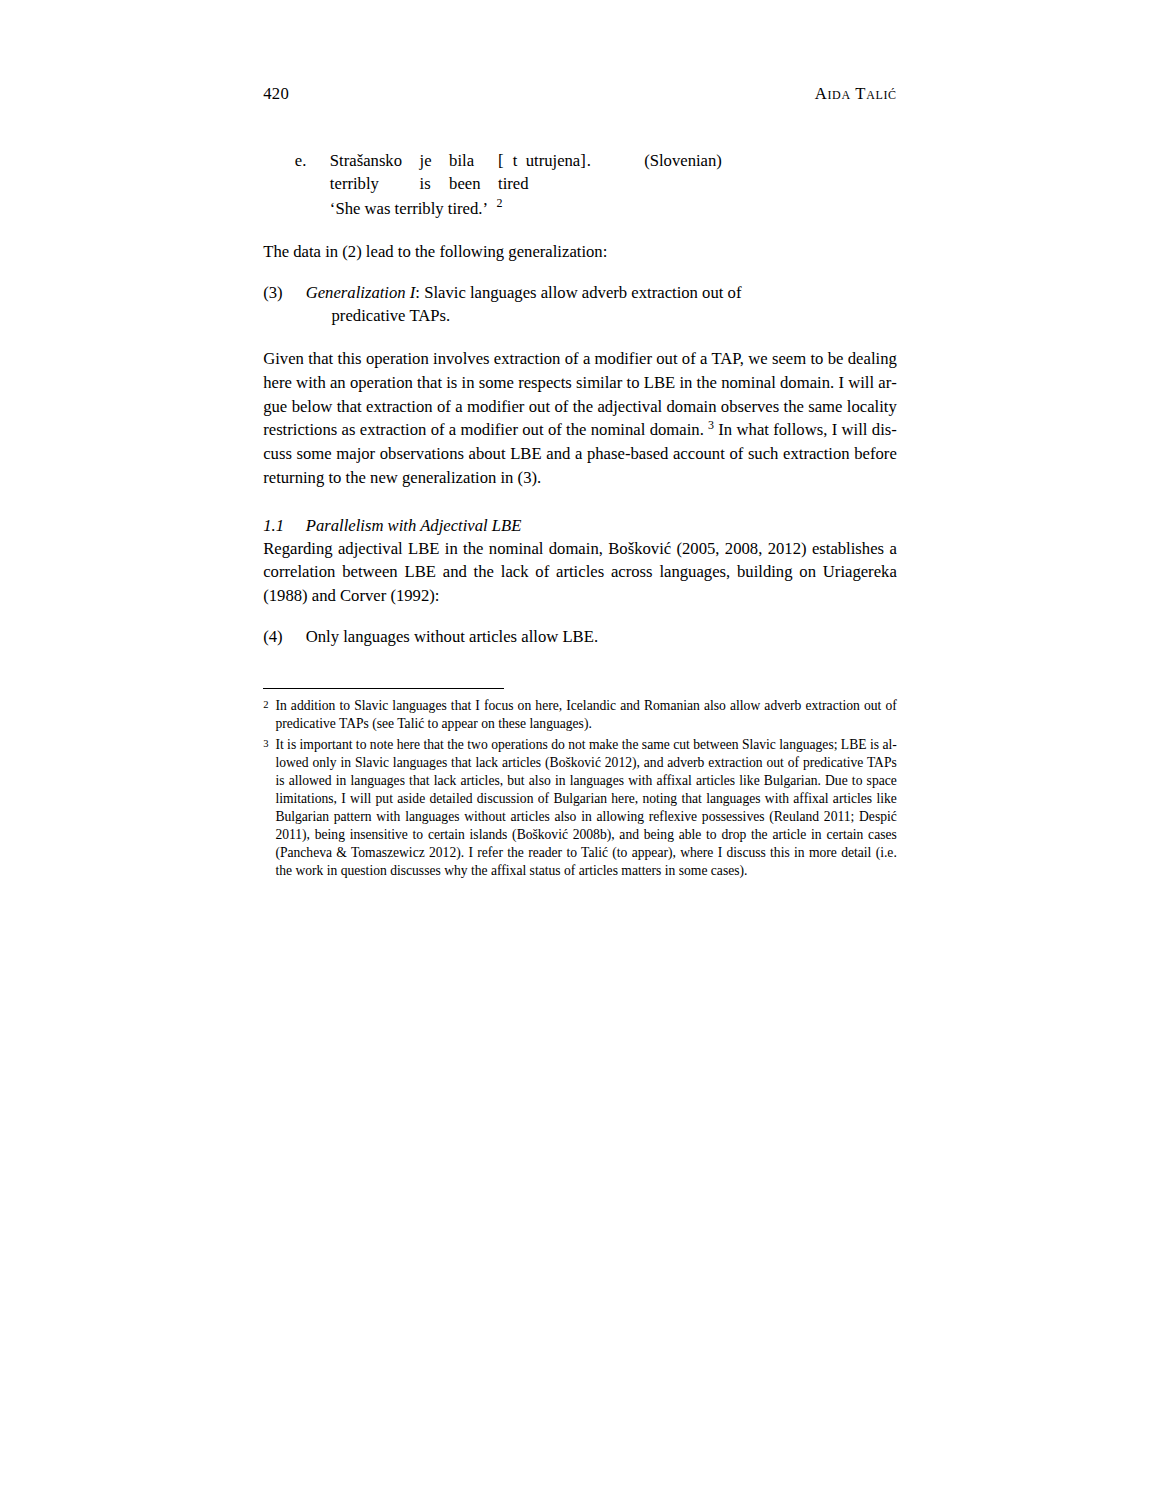420 Aida Talić
e.
| Strašansko | je | bila | [ t utrujena ] . | (Slovenian) |
| terribly | is | been | tired | |
‘She was terribly tired.’ 2
The data in (2) lead to the following generalization:
(3)
Generalization I: Slavic languages allow adverb extraction out of predicative TAPs.
Given that this operation involves extraction of a modifier out of a TAP, we seem to be dealing here with an operation that is in some respects similar to LBE in the nominal domain. I will argue below that extraction of a modifier out of the adjectival domain observes the same locality restrictions as extraction of a modifier out of the nominal domain.3 In what follows, I will discuss some major observations about LBE and a phase-based account of such extraction before returning to the new generalization in (3).
1.1 Parallelism with Adjectival LBE
Regarding adjectival LBE in the nominal domain, Bošković (2005, 2008, 2012) establishes a correlation between LBE and the lack of articles across languages, building on Uriagereka (1988) and Corver (1992):
(4)
Only languages without articles allow LBE.
2
In addition to Slavic languages that I focus on here, Icelandic and Romanian also allow adverb extraction out of predicative TAPs (see Talić to appear on these languages).
3
It is important to note here that the two operations do not make the same cut between Slavic languages; LBE is allowed only in Slavic languages that lack articles (Bošković 2012), and adverb extraction out of predicative TAPs is allowed in languages that lack articles, but also in languages with affixal articles like Bulgarian. Due to space limitations, I will put aside detailed discussion of Bulgarian here, noting that languages with affixal articles like Bulgarian pattern with languages without articles also in allowing reflexive possessives (Reuland 2011; Despić 2011), being insensitive to certain islands (Bošković 2008b), and being able to drop the article in certain cases (Pancheva & Tomaszewicz 2012). I refer the reader to Talić (to appear), where I discuss this in more detail (i.e. the work in question discusses why the affixal status of articles matters in some cases).